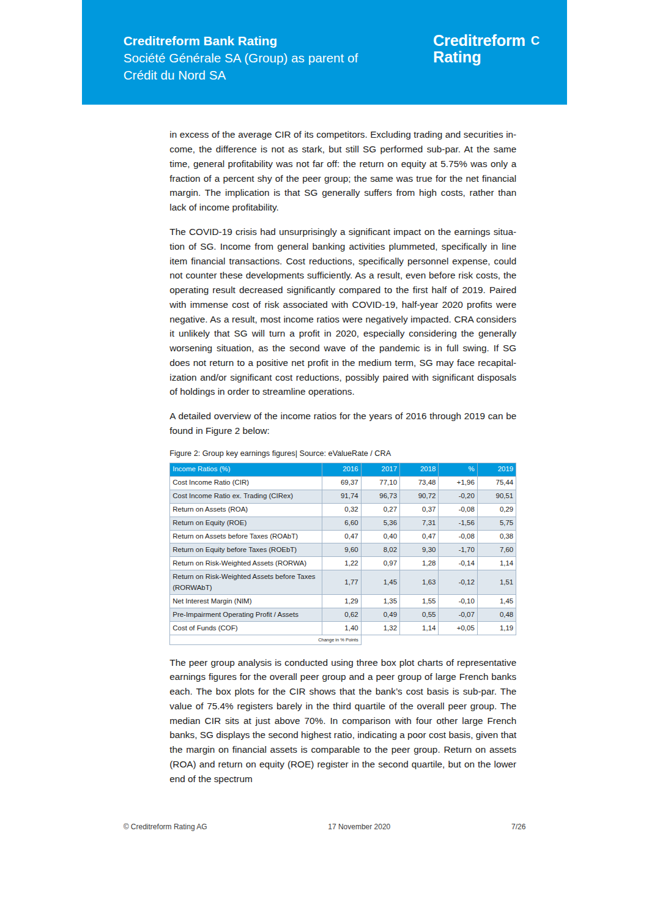Creditreform Bank Rating
Société Générale SA (Group) as parent of
Crédit du Nord SA
Creditreform C
Rating
in excess of the average CIR of its competitors. Excluding trading and securities income, the difference is not as stark, but still SG performed sub-par. At the same time, general profitability was not far off: the return on equity at 5.75% was only a fraction of a percent shy of the peer group; the same was true for the net financial margin. The implication is that SG generally suffers from high costs, rather than lack of income profitability.
The COVID-19 crisis had unsurprisingly a significant impact on the earnings situation of SG. Income from general banking activities plummeted, specifically in line item financial transactions. Cost reductions, specifically personnel expense, could not counter these developments sufficiently. As a result, even before risk costs, the operating result decreased significantly compared to the first half of 2019. Paired with immense cost of risk associated with COVID-19, half-year 2020 profits were negative. As a result, most income ratios were negatively impacted. CRA considers it unlikely that SG will turn a profit in 2020, especially considering the generally worsening situation, as the second wave of the pandemic is in full swing. If SG does not return to a positive net profit in the medium term, SG may face recapitalization and/or significant cost reductions, possibly paired with significant disposals of holdings in order to streamline operations.
A detailed overview of the income ratios for the years of 2016 through 2019 can be found in Figure 2 below:
Figure 2: Group key earnings figures| Source: eValueRate / CRA
| Income Ratios (%) | 2016 | 2017 | 2018 | % | 2019 |
| --- | --- | --- | --- | --- | --- |
| Cost Income Ratio (CIR) | 69,37 | 77,10 | 73,48 | +1,96 | 75,44 |
| Cost Income Ratio ex. Trading (CIRex) | 91,74 | 96,73 | 90,72 | -0,20 | 90,51 |
| Return on Assets (ROA) | 0,32 | 0,27 | 0,37 | -0,08 | 0,29 |
| Return on Equity (ROE) | 6,60 | 5,36 | 7,31 | -1,56 | 5,75 |
| Return on Assets before Taxes (ROAbT) | 0,47 | 0,40 | 0,47 | -0,08 | 0,38 |
| Return on Equity before Taxes (ROEbT) | 9,60 | 8,02 | 9,30 | -1,70 | 7,60 |
| Return on Risk-Weighted Assets (RORWA) | 1,22 | 0,97 | 1,28 | -0,14 | 1,14 |
| Return on Risk-Weighted Assets before Taxes (RORWAbT) | 1,77 | 1,45 | 1,63 | -0,12 | 1,51 |
| Net Interest Margin (NIM) | 1,29 | 1,35 | 1,55 | -0,10 | 1,45 |
| Pre-Impairment Operating Profit / Assets | 0,62 | 0,49 | 0,55 | -0,07 | 0,48 |
| Cost of Funds (COF) | 1,40 | 1,32 | 1,14 | +0,05 | 1,19 |
| Change in % Points | |
The peer group analysis is conducted using three box plot charts of representative earnings figures for the overall peer group and a peer group of large French banks each. The box plots for the CIR shows that the bank’s cost basis is sub-par. The value of 75.4% registers barely in the third quartile of the overall peer group. The median CIR sits at just above 70%. In comparison with four other large French banks, SG displays the second highest ratio, indicating a poor cost basis, given that the margin on financial assets is comparable to the peer group. Return on assets (ROA) and return on equity (ROE) register in the second quartile, but on the lower end of the spectrum
© Creditreform Rating AG
17 November 2020
7/26